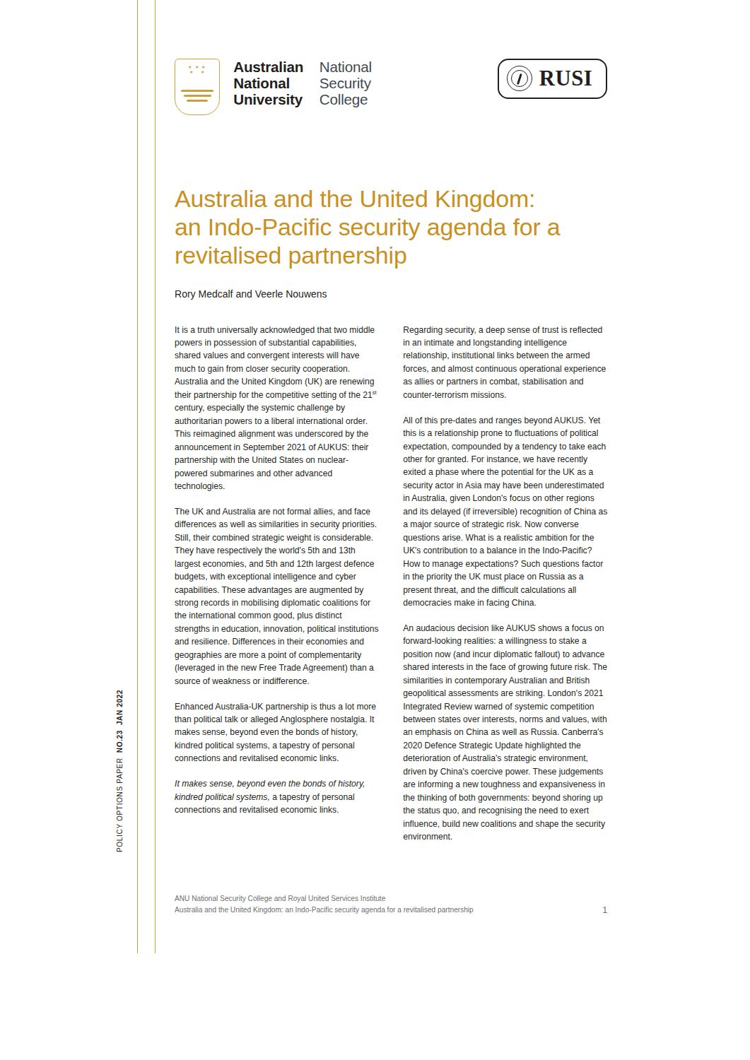POLICY OPTIONS PAPER NO.23 JAN 2022
★ ★ ★
★ ★
Australian
National
University
National
Security
College
RUSI
Australia and the United Kingdom:
an Indo-Pacific security agenda for a
revitalised partnership
Rory Medcalf and Veerle Nouwens
It is a truth universally acknowledged that two middle powers in possession of substantial capabilities, shared values and convergent interests will have much to gain from closer security cooperation. Australia and the United Kingdom (UK) are renewing their partnership for the competitive setting of the 21st century, especially the systemic challenge by authoritarian powers to a liberal international order. This reimagined alignment was underscored by the announcement in September 2021 of AUKUS: their partnership with the United States on nuclear-powered submarines and other advanced technologies.
The UK and Australia are not formal allies, and face differences as well as similarities in security priorities. Still, their combined strategic weight is considerable. They have respectively the world's 5th and 13th largest economies, and 5th and 12th largest defence budgets, with exceptional intelligence and cyber capabilities. These advantages are augmented by strong records in mobilising diplomatic coalitions for the international common good, plus distinct strengths in education, innovation, political institutions and resilience. Differences in their economies and geographies are more a point of complementarity (leveraged in the new Free Trade Agreement) than a source of weakness or indifference.
Enhanced Australia-UK partnership is thus a lot more than political talk or alleged Anglosphere nostalgia. It makes sense, beyond even the bonds of history, kindred political systems, a tapestry of personal connections and revitalised economic links.
It makes sense, beyond even the bonds of history, kindred political systems, a tapestry of personal connections and revitalised economic links.
Regarding security, a deep sense of trust is reflected in an intimate and longstanding intelligence relationship, institutional links between the armed forces, and almost continuous operational experience as allies or partners in combat, stabilisation and counter-terrorism missions.
All of this pre-dates and ranges beyond AUKUS. Yet this is a relationship prone to fluctuations of political expectation, compounded by a tendency to take each other for granted. For instance, we have recently exited a phase where the potential for the UK as a security actor in Asia may have been underestimated in Australia, given London's focus on other regions and its delayed (if irreversible) recognition of China as a major source of strategic risk. Now converse questions arise. What is a realistic ambition for the UK's contribution to a balance in the Indo-Pacific? How to manage expectations? Such questions factor in the priority the UK must place on Russia as a present threat, and the difficult calculations all democracies make in facing China.
An audacious decision like AUKUS shows a focus on forward-looking realities: a willingness to stake a position now (and incur diplomatic fallout) to advance shared interests in the face of growing future risk. The similarities in contemporary Australian and British geopolitical assessments are striking. London's 2021 Integrated Review warned of systemic competition between states over interests, norms and values, with an emphasis on China as well as Russia. Canberra's 2020 Defence Strategic Update highlighted the deterioration of Australia's strategic environment, driven by China's coercive power. These judgements are informing a new toughness and expansiveness in the thinking of both governments: beyond shoring up the status quo, and recognising the need to exert influence, build new coalitions and shape the security environment.
ANU National Security College and Royal United Services Institute
Australia and the United Kingdom: an Indo-Pacific security agenda for a revitalised partnership
1